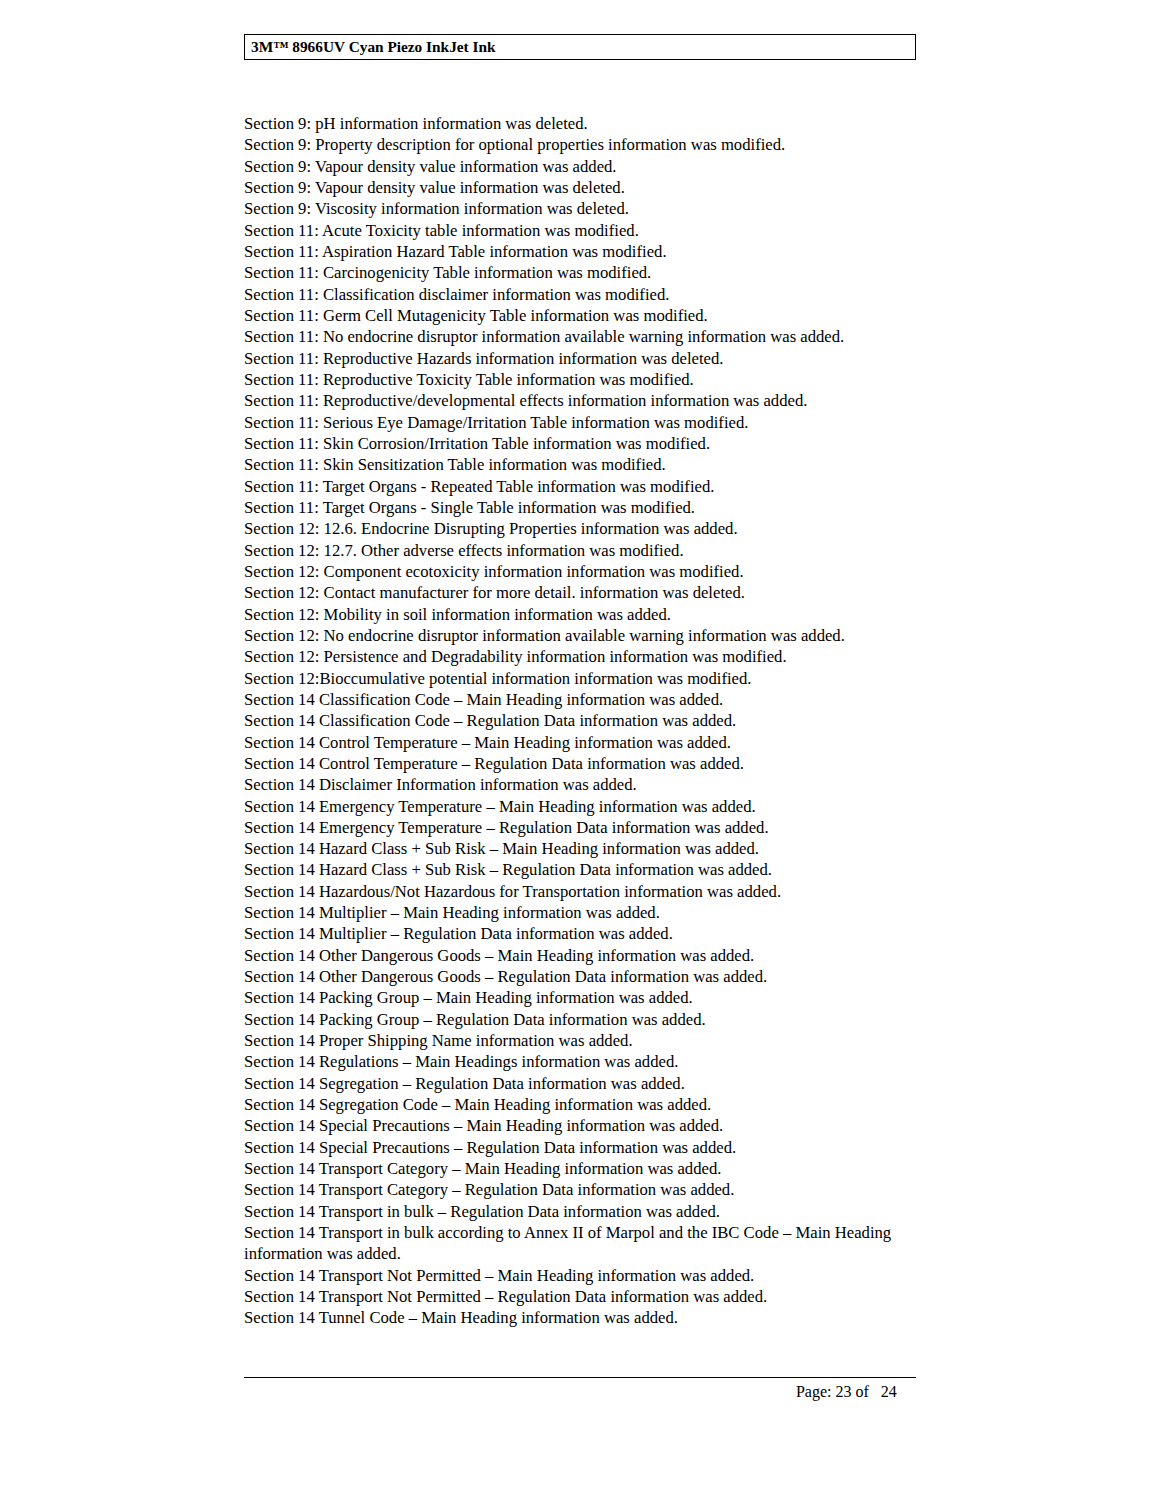3M™ 8966UV Cyan Piezo InkJet Ink
Section 9: pH information information was deleted.
Section 9: Property description for optional properties information was modified.
Section 9: Vapour density value information was added.
Section 9: Vapour density value information was deleted.
Section 9: Viscosity information information was deleted.
Section 11: Acute Toxicity table information was modified.
Section 11: Aspiration Hazard Table information was modified.
Section 11: Carcinogenicity Table information was modified.
Section 11: Classification disclaimer information was modified.
Section 11: Germ Cell Mutagenicity Table information was modified.
Section 11: No endocrine disruptor information available warning information was added.
Section 11: Reproductive Hazards information information was deleted.
Section 11: Reproductive Toxicity Table information was modified.
Section 11: Reproductive/developmental effects information information was added.
Section 11: Serious Eye Damage/Irritation Table information was modified.
Section 11: Skin Corrosion/Irritation Table information was modified.
Section 11: Skin Sensitization Table information was modified.
Section 11: Target Organs - Repeated Table information was modified.
Section 11: Target Organs - Single Table information was modified.
Section 12: 12.6. Endocrine Disrupting Properties information was added.
Section 12: 12.7. Other adverse effects information was modified.
Section 12: Component ecotoxicity information information was modified.
Section 12: Contact manufacturer for more detail. information was deleted.
Section 12: Mobility in soil information information was added.
Section 12: No endocrine disruptor information available warning information was added.
Section 12: Persistence and Degradability information information was modified.
Section 12:Bioccumulative potential information information was modified.
Section 14 Classification Code – Main Heading information was added.
Section 14 Classification Code – Regulation Data information was added.
Section 14 Control Temperature – Main Heading information was added.
Section 14 Control Temperature – Regulation Data information was added.
Section 14 Disclaimer Information information was added.
Section 14 Emergency Temperature – Main Heading information was added.
Section 14 Emergency Temperature – Regulation Data information was added.
Section 14 Hazard Class + Sub Risk – Main Heading information was added.
Section 14 Hazard Class + Sub Risk – Regulation Data information was added.
Section 14 Hazardous/Not Hazardous for Transportation information was added.
Section 14 Multiplier – Main Heading information was added.
Section 14 Multiplier – Regulation Data information was added.
Section 14 Other Dangerous Goods – Main Heading information was added.
Section 14 Other Dangerous Goods – Regulation Data information was added.
Section 14 Packing Group – Main Heading information was added.
Section 14 Packing Group – Regulation Data information was added.
Section 14 Proper Shipping Name information was added.
Section 14 Regulations – Main Headings information was added.
Section 14 Segregation – Regulation Data information was added.
Section 14 Segregation Code – Main Heading information was added.
Section 14 Special Precautions – Main Heading information was added.
Section 14 Special Precautions – Regulation Data information was added.
Section 14 Transport Category – Main Heading information was added.
Section 14 Transport Category – Regulation Data information was added.
Section 14 Transport in bulk – Regulation Data information was added.
Section 14 Transport in bulk according to Annex II of Marpol and the IBC Code – Main Heading information was added.
Section 14 Transport Not Permitted – Main Heading information was added.
Section 14 Transport Not Permitted – Regulation Data information was added.
Section 14 Tunnel Code – Main Heading information was added.
Page: 23 of 24